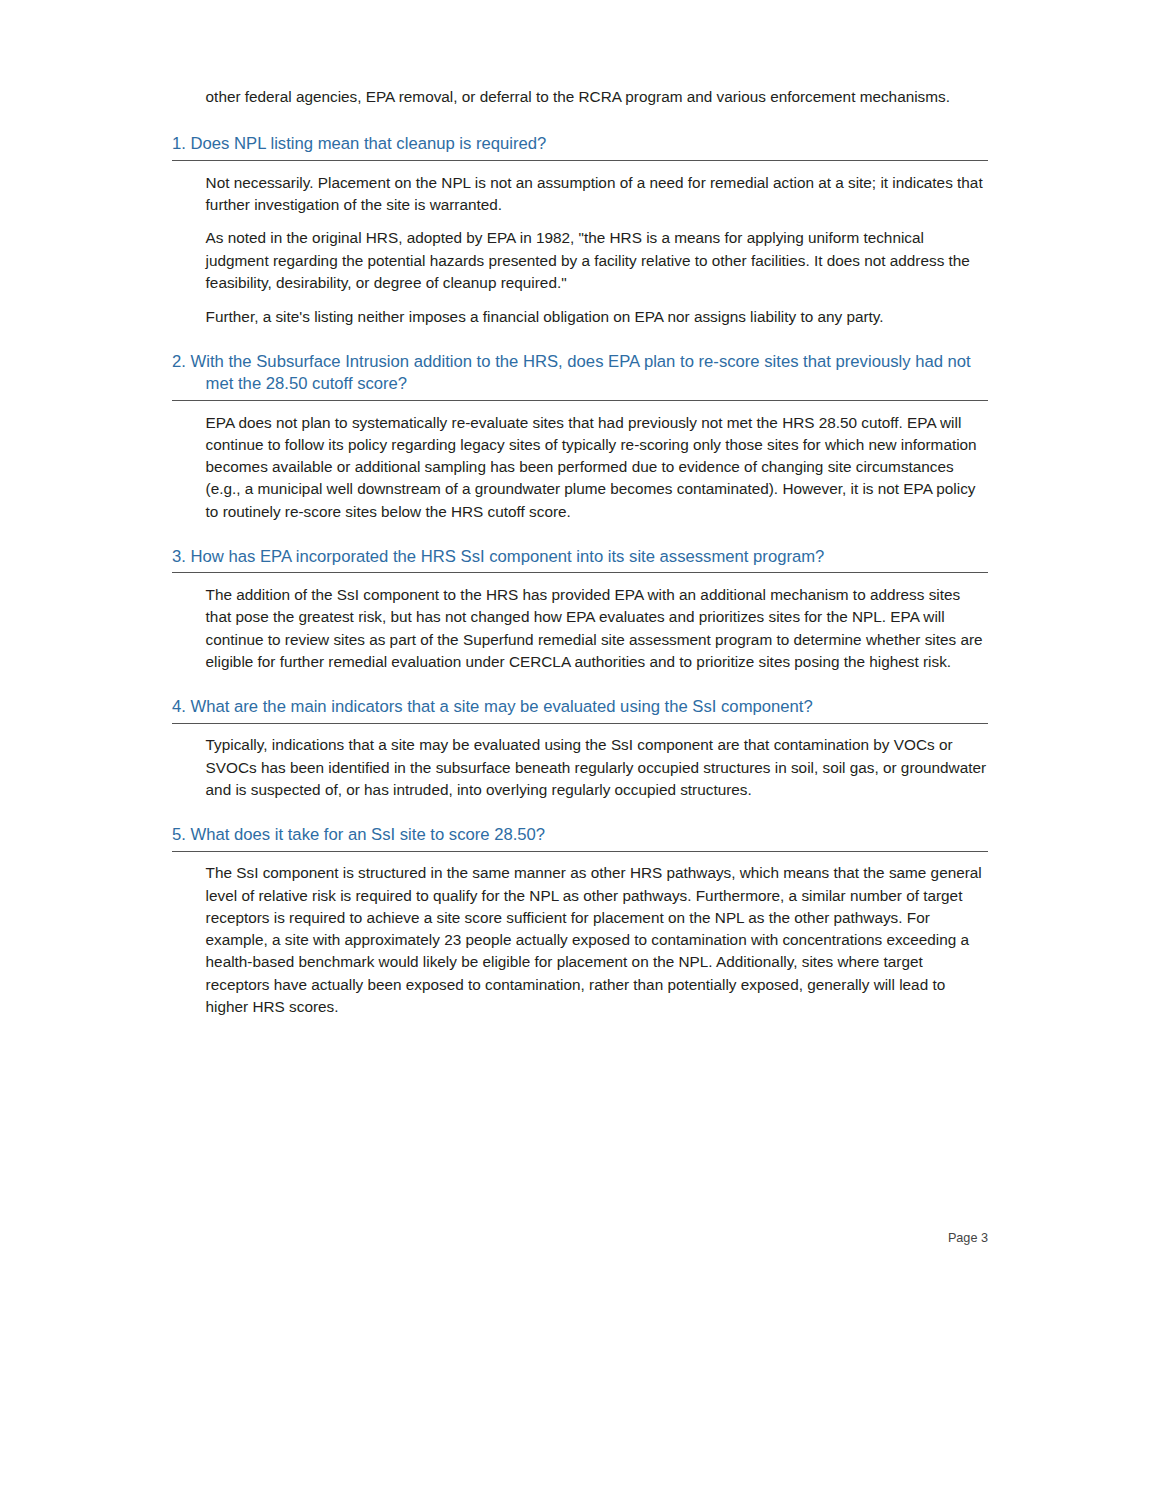other federal agencies, EPA removal, or deferral to the RCRA program and various enforcement mechanisms.
Does NPL listing mean that cleanup is required?
Not necessarily. Placement on the NPL is not an assumption of a need for remedial action at a site; it indicates that further investigation of the site is warranted.
As noted in the original HRS, adopted by EPA in 1982, "the HRS is a means for applying uniform technical judgment regarding the potential hazards presented by a facility relative to other facilities. It does not address the feasibility, desirability, or degree of cleanup required."
Further, a site's listing neither imposes a financial obligation on EPA nor assigns liability to any party.
With the Subsurface Intrusion addition to the HRS, does EPA plan to re-score sites that previously had not met the 28.50 cutoff score?
EPA does not plan to systematically re-evaluate sites that had previously not met the HRS 28.50 cutoff. EPA will continue to follow its policy regarding legacy sites of typically re-scoring only those sites for which new information becomes available or additional sampling has been performed due to evidence of changing site circumstances (e.g., a municipal well downstream of a groundwater plume becomes contaminated). However, it is not EPA policy to routinely re-score sites below the HRS cutoff score.
How has EPA incorporated the HRS SsI component into its site assessment program?
The addition of the SsI component to the HRS has provided EPA with an additional mechanism to address sites that pose the greatest risk, but has not changed how EPA evaluates and prioritizes sites for the NPL. EPA will continue to review sites as part of the Superfund remedial site assessment program to determine whether sites are eligible for further remedial evaluation under CERCLA authorities and to prioritize sites posing the highest risk.
What are the main indicators that a site may be evaluated using the SsI component?
Typically, indications that a site may be evaluated using the SsI component are that contamination by VOCs or SVOCs has been identified in the subsurface beneath regularly occupied structures in soil, soil gas, or groundwater and is suspected of, or has intruded, into overlying regularly occupied structures.
What does it take for an SsI site to score 28.50?
The SsI component is structured in the same manner as other HRS pathways, which means that the same general level of relative risk is required to qualify for the NPL as other pathways. Furthermore, a similar number of target receptors is required to achieve a site score sufficient for placement on the NPL as the other pathways. For example, a site with approximately 23 people actually exposed to contamination with concentrations exceeding a health-based benchmark would likely be eligible for placement on the NPL. Additionally, sites where target receptors have actually been exposed to contamination, rather than potentially exposed, generally will lead to higher HRS scores.
Page 3